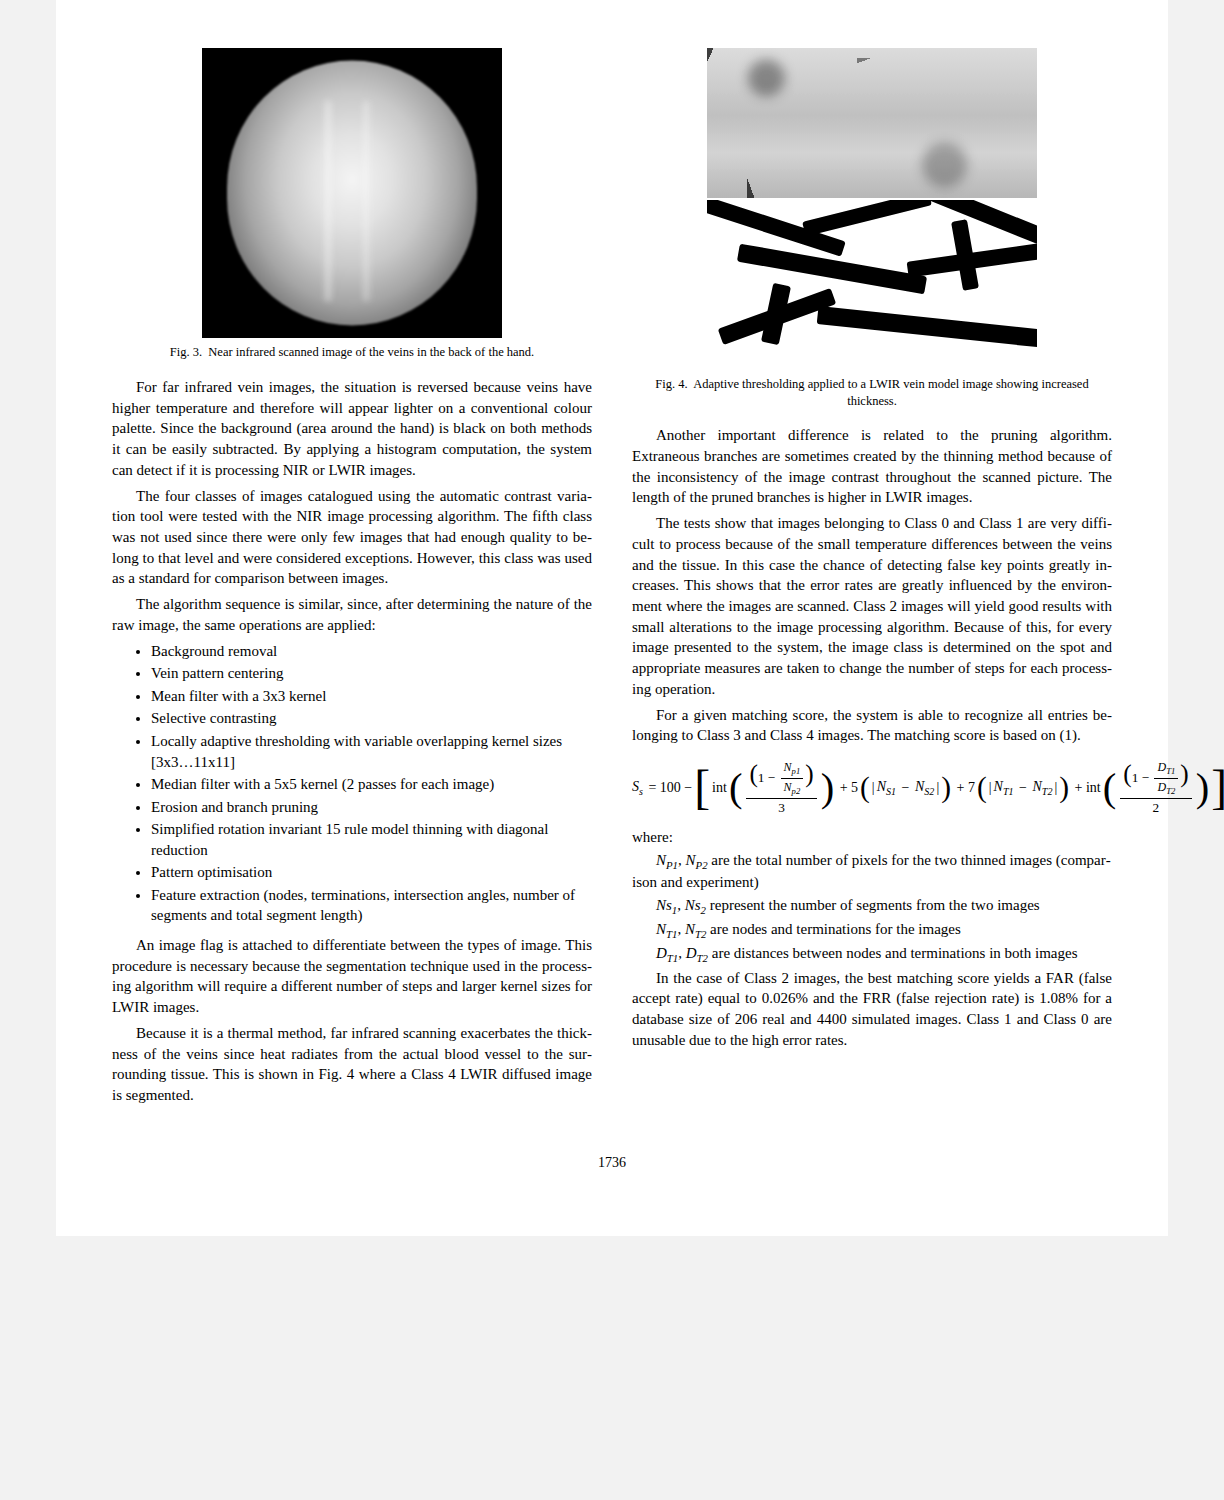Fig. 3. Near infrared scanned image of the veins in the back of the hand.
For far infrared vein images, the situation is reversed because veins have higher temperature and therefore will appear lighter on a conventional colour palette. Since the background (area around the hand) is black on both methods it can be easily subtracted. By applying a histogram computation, the system can detect if it is processing NIR or LWIR images.
The four classes of images catalogued using the automatic contrast variation tool were tested with the NIR image processing algorithm. The fifth class was not used since there were only few images that had enough quality to belong to that level and were considered exceptions. However, this class was used as a standard for comparison between images.
The algorithm sequence is similar, since, after determining the nature of the raw image, the same operations are applied:
Background removal
Vein pattern centering
Mean filter with a 3x3 kernel
Selective contrasting
Locally adaptive thresholding with variable overlapping kernel sizes [3x3…11x11]
Median filter with a 5x5 kernel (2 passes for each image)
Erosion and branch pruning
Simplified rotation invariant 15 rule model thinning with diagonal reduction
Pattern optimisation
Feature extraction (nodes, terminations, intersection angles, number of segments and total segment length)
An image flag is attached to differentiate between the types of image. This procedure is necessary because the segmentation technique used in the processing algorithm will require a different number of steps and larger kernel sizes for LWIR images.
Because it is a thermal method, far infrared scanning exacerbates the thickness of the veins since heat radiates from the actual blood vessel to the surrounding tissue. This is shown in Fig. 4 where a Class 4 LWIR diffused image is segmented.
Fig. 4. Adaptive thresholding applied to a LWIR vein model image showing increased thickness.
Another important difference is related to the pruning algorithm. Extraneous branches are sometimes created by the thinning method because of the inconsistency of the image contrast throughout the scanned picture. The length of the pruned branches is higher in LWIR images.
The tests show that images belonging to Class 0 and Class 1 are very difficult to process because of the small temperature differences between the veins and the tissue. In this case the chance of detecting false key points greatly increases. This shows that the error rates are greatly influenced by the environment where the images are scanned. Class 2 images will yield good results with small alterations to the image processing algorithm. Because of this, for every image presented to the system, the image class is determined on the spot and appropriate measures are taken to change the number of steps for each processing operation.
For a given matching score, the system is able to recognize all entries belonging to Class 3 and Class 4 images. The matching score is based on (1).
Ss = 100 − [ int ( (1 − Np1 Np2) 3 ) + 5(|NS1 − NS2|) + 7(|NT1 − NT2|) + int ( (1 − DT1 DT2) 2 ) ] (1)
where:
NP1, NP2 are the total number of pixels for the two thinned images (comparison and experiment)
Ns1, Ns2 represent the number of segments from the two images
NT1, NT2 are nodes and terminations for the images
DT1, DT2 are distances between nodes and terminations in both images
In the case of Class 2 images, the best matching score yields a FAR (false accept rate) equal to 0.026% and the FRR (false rejection rate) is 1.08% for a database size of 206 real and 4400 simulated images. Class 1 and Class 0 are unusable due to the high error rates.
1736